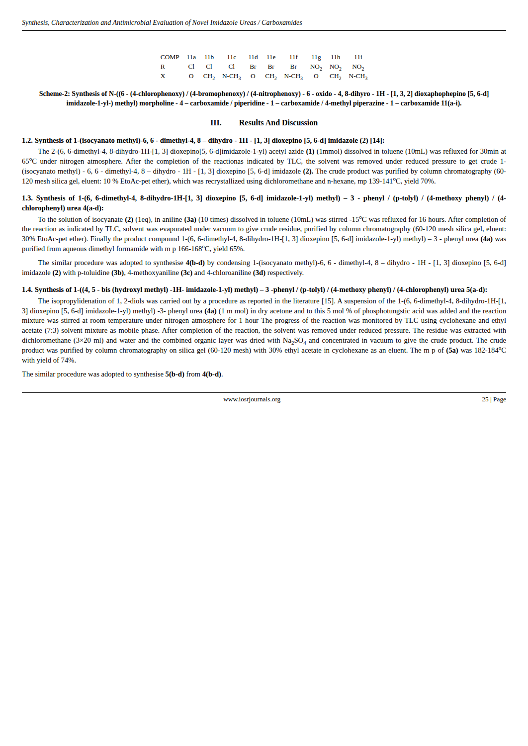Synthesis, Characterization and Antimicrobial Evaluation of Novel Imidazole Ureas / Carboxamides
| COMP | 11a | 11b | 11c | 11d | 11e | 11f | 11g | 11h | 11i |
| R | Cl | Cl | Cl | Br | Br | Br | NO 2 | NO 2 | NO 2 |
| X | O | CH 2 | N-CH 3 | O | CH 2 | N-CH 3 | O | CH 2 | N-CH 3 |
Scheme-2: Synthesis of N-((6 - (4-chlorophenoxy) / (4-bromophenoxy) / (4-nitrophenoxy) - 6 - oxido - 4, 8-dihyro - 1H - [1, 3, 2] dioxaphophepino [5, 6-d] imidazole-1-yl-) methyl) morpholine - 4 – carboxamide / piperidine - 1 – carboxamide / 4-methyl piperazine - 1 – carboxamide 11(a-i).
III. Results And Discussion
1.2. Synthesis of 1-(isocyanato methyl)-6, 6 - dimethyl-4, 8 – dihydro - 1H - [1, 3] dioxepino [5, 6-d] imidazole (2) [14]:
The 2-(6, 6-dimethyl-4, 8-dihydro-1H-[1, 3] dioxepino[5, 6-d]imidazole-1-yl) acetyl azide (1) (1mmol) dissolved in toluene (10mL) was refluxed for 30min at 65oC under nitrogen atmosphere. After the completion of the reactionas indicated by TLC, the solvent was removed under reduced pressure to get crude 1-(isocyanato methyl) - 6, 6 - dimethyl-4, 8 – dihydro - 1H - [1, 3] dioxepino [5, 6-d] imidazole (2). The crude product was purified by column chromatography (60-120 mesh silica gel, eluent: 10 % EtoAc-pet ether), which was recrystallized using dichloromethane and n-hexane, mp 139-141oC, yield 70%.
1.3. Synthesis of 1-(6, 6-dimethyl-4, 8-dihydro-1H-[1, 3] dioxepino [5, 6-d] imidazole-1-yl) methyl) – 3 - phenyl / (p-tolyl) / (4-methoxy phenyl) / (4-chlorophenyl) urea 4(a-d):
To the solution of isocyanate (2) (1eq), in aniline (3a) (10 times) dissolved in toluene (10mL) was stirred -15oC was refluxed for 16 hours. After completion of the reaction as indicated by TLC, solvent was evaporated under vacuum to give crude residue, purified by column chromatography (60-120 mesh silica gel, eluent: 30% EtoAc-pet ether). Finally the product compound 1-(6, 6-dimethyl-4, 8-dihydro-1H-[1, 3] dioxepino [5, 6-d] imidazole-1-yl) methyl) – 3 - phenyl urea (4a) was purified from aqueous dimethyl formamide with m p 166-168oC, yield 65%.
The similar procedure was adopted to synthesise 4(b-d) by condensing 1-(isocyanato methyl)-6, 6 - dimethyl-4, 8 – dihydro - 1H - [1, 3] dioxepino [5, 6-d] imidazole (2) with p-toluidine (3b), 4-methoxyaniline (3c) and 4-chloroaniline (3d) respectively.
1.4. Synthesis of 1-((4, 5 - bis (hydroxyl methyl) -1H- imidazole-1-yl) methyl) – 3 -phenyl / (p-tolyl) / (4-methoxy phenyl) / (4-chlorophenyl) urea 5(a-d):
The isopropylidenation of 1, 2-diols was carried out by a procedure as reported in the literature [15]. A suspension of the 1-(6, 6-dimethyl-4, 8-dihydro-1H-[1, 3] dioxepino [5, 6-d] imidazole-1-yl) methyl) -3- phenyl urea (4a) (1 m mol) in dry acetone and to this 5 mol % of phosphotungstic acid was added and the reaction mixture was stirred at room temperature under nitrogen atmosphere for 1 hour The progress of the reaction was monitored by TLC using cyclohexane and ethyl acetate (7:3) solvent mixture as mobile phase. After completion of the reaction, the solvent was removed under reduced pressure. The residue was extracted with dichloromethane (3×20 ml) and water and the combined organic layer was dried with Na2SO4 and concentrated in vacuum to give the crude product. The crude product was purified by column chromatography on silica gel (60-120 mesh) with 30% ethyl acetate in cyclohexane as an eluent. The m p of (5a) was 182-184oC with yield of 74%.
The similar procedure was adopted to synthesise 5(b-d) from 4(b-d).
www.iosrjournals.org 25 | Page